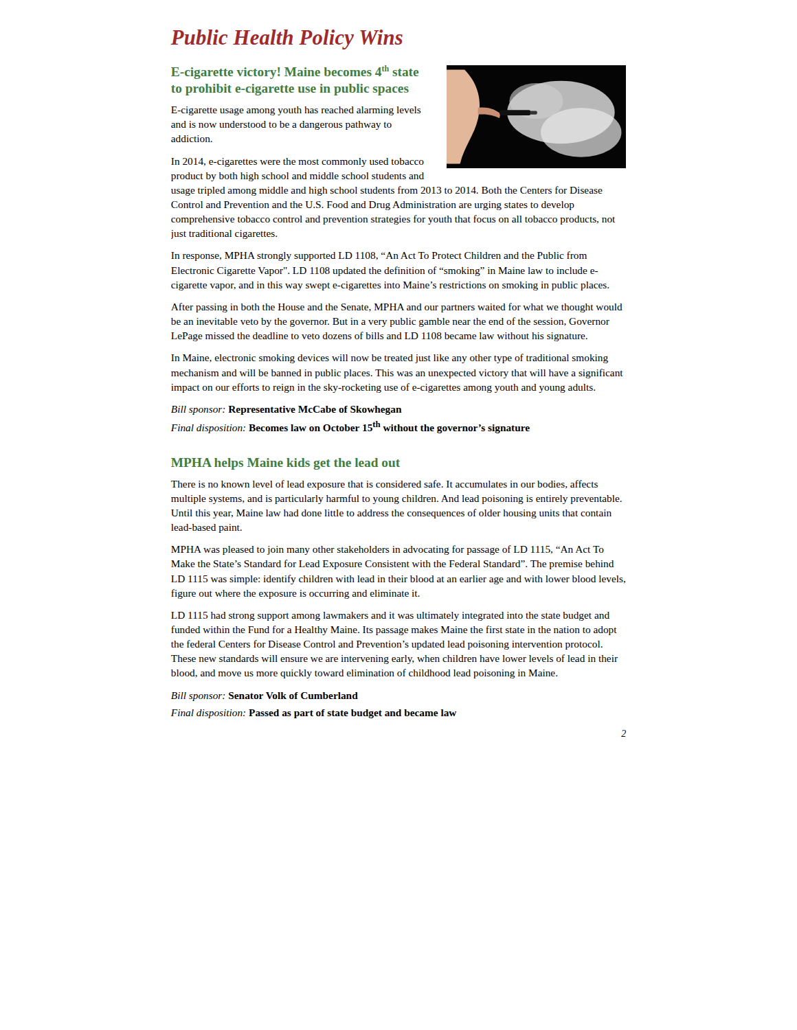Public Health Policy Wins
E-cigarette victory! Maine becomes 4th state to prohibit e-cigarette use in public spaces
E-cigarette usage among youth has reached alarming levels and is now understood to be a dangerous pathway to addiction.
In 2014, e-cigarettes were the most commonly used tobacco product by both high school and middle school students and usage tripled among middle and high school students from 2013 to 2014. Both the Centers for Disease Control and Prevention and the U.S. Food and Drug Administration are urging states to develop comprehensive tobacco control and prevention strategies for youth that focus on all tobacco products, not just traditional cigarettes.
In response, MPHA strongly supported LD 1108, “An Act To Protect Children and the Public from Electronic Cigarette Vapor". LD 1108 updated the definition of “smoking” in Maine law to include e-cigarette vapor, and in this way swept e-cigarettes into Maine’s restrictions on smoking in public places.
After passing in both the House and the Senate, MPHA and our partners waited for what we thought would be an inevitable veto by the governor. But in a very public gamble near the end of the session, Governor LePage missed the deadline to veto dozens of bills and LD 1108 became law without his signature.
In Maine, electronic smoking devices will now be treated just like any other type of traditional smoking mechanism and will be banned in public places. This was an unexpected victory that will have a significant impact on our efforts to reign in the sky-rocketing use of e-cigarettes among youth and young adults.
Bill sponsor: Representative McCabe of Skowhegan
Final disposition: Becomes law on October 15th without the governor’s signature
MPHA helps Maine kids get the lead out
There is no known level of lead exposure that is considered safe. It accumulates in our bodies, affects multiple systems, and is particularly harmful to young children. And lead poisoning is entirely preventable. Until this year, Maine law had done little to address the consequences of older housing units that contain lead-based paint.
MPHA was pleased to join many other stakeholders in advocating for passage of LD 1115, “An Act To Make the State’s Standard for Lead Exposure Consistent with the Federal Standard”. The premise behind LD 1115 was simple: identify children with lead in their blood at an earlier age and with lower blood levels, figure out where the exposure is occurring and eliminate it.
LD 1115 had strong support among lawmakers and it was ultimately integrated into the state budget and funded within the Fund for a Healthy Maine. Its passage makes Maine the first state in the nation to adopt the federal Centers for Disease Control and Prevention’s updated lead poisoning intervention protocol. These new standards will ensure we are intervening early, when children have lower levels of lead in their blood, and move us more quickly toward elimination of childhood lead poisoning in Maine.
Bill sponsor: Senator Volk of Cumberland
Final disposition: Passed as part of state budget and became law
2